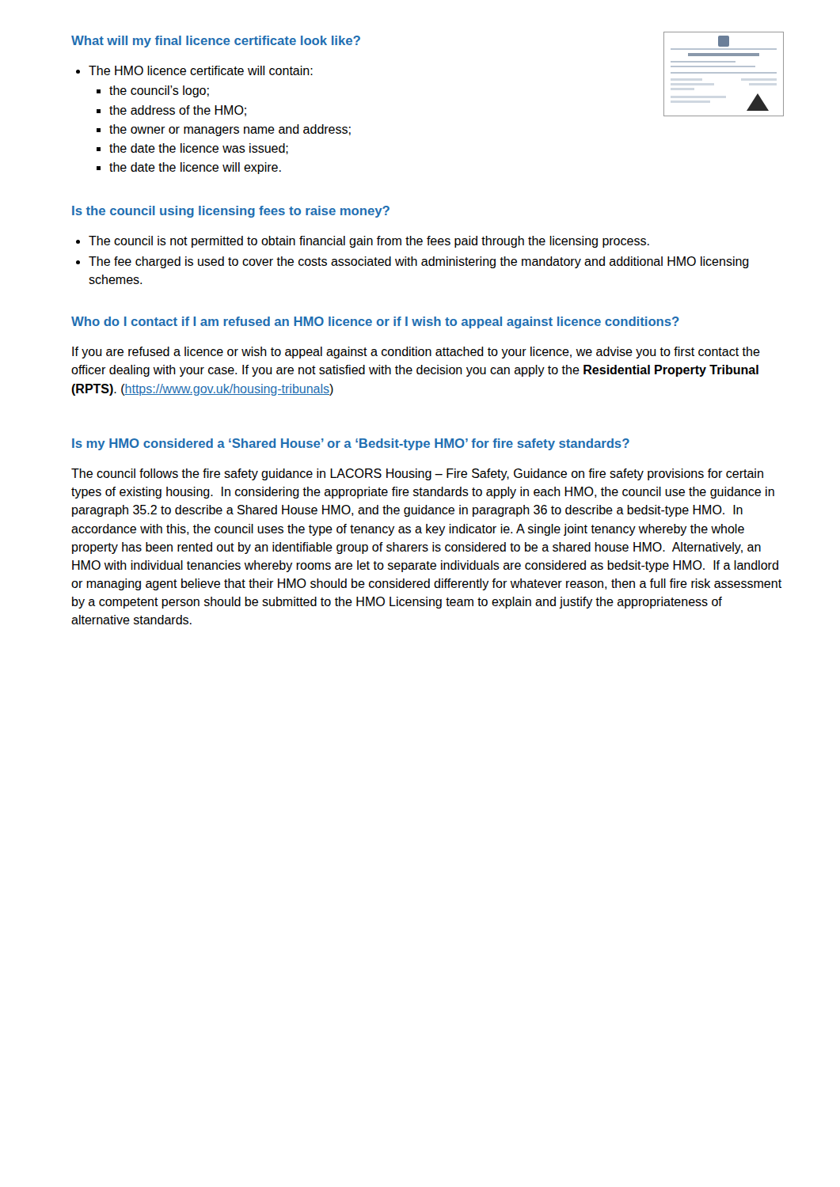What will my final licence certificate look like?
The HMO licence certificate will contain:
the council’s logo;
the address of the HMO;
the owner or managers name and address;
the date the licence was issued;
the date the licence will expire.
Is the council using licensing fees to raise money?
The council is not permitted to obtain financial gain from the fees paid through the licensing process.
The fee charged is used to cover the costs associated with administering the mandatory and additional HMO licensing schemes.
Who do I contact if I am refused an HMO licence or if I wish to appeal against licence conditions?
If you are refused a licence or wish to appeal against a condition attached to your licence, we advise you to first contact the officer dealing with your case. If you are not satisfied with the decision you can apply to the Residential Property Tribunal (RPTS). (https://www.gov.uk/housing-tribunals)
Is my HMO considered a ‘Shared House’ or a ‘Bedsit-type HMO’ for fire safety standards?
The council follows the fire safety guidance in LACORS Housing – Fire Safety, Guidance on fire safety provisions for certain types of existing housing. In considering the appropriate fire standards to apply in each HMO, the council use the guidance in paragraph 35.2 to describe a Shared House HMO, and the guidance in paragraph 36 to describe a bedsit-type HMO. In accordance with this, the council uses the type of tenancy as a key indicator ie. A single joint tenancy whereby the whole property has been rented out by an identifiable group of sharers is considered to be a shared house HMO. Alternatively, an HMO with individual tenancies whereby rooms are let to separate individuals are considered as bedsit-type HMO. If a landlord or managing agent believe that their HMO should be considered differently for whatever reason, then a full fire risk assessment by a competent person should be submitted to the HMO Licensing team to explain and justify the appropriateness of alternative standards.